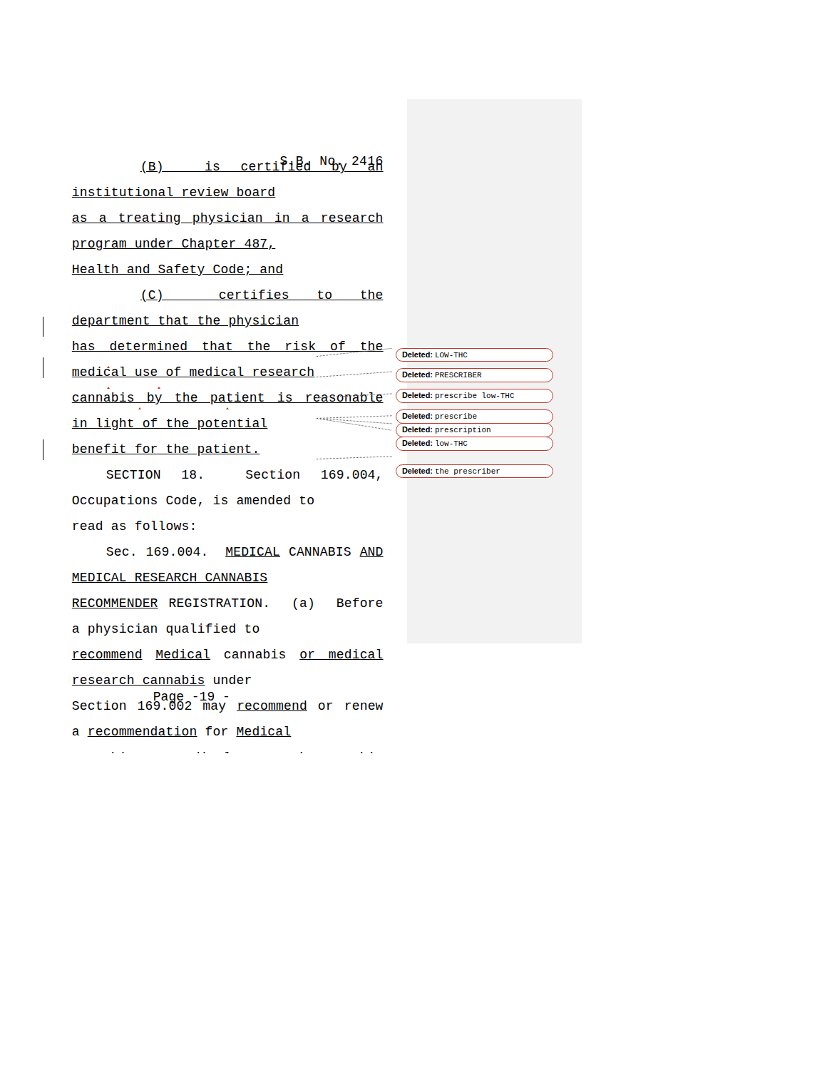S.B. No. 2416
(B) is certified by an institutional review board
as a treating physician in a research program under Chapter 487,
Health and Safety Code; and
(C) certifies to the department that the physician
has determined that the risk of the medical use of medical research
cannabis by the patient is reasonable in light of the potential
benefit for the patient.
SECTION 18. Section 169.004, Occupations Code, is amended to
read as follows:
Sec. 169.004. MEDICAL CANNABIS AND MEDICAL RESEARCH CANNABIS
RECOMMENDER REGISTRATION. (a) Before a physician qualified to
recommend Medical cannabis or medical research cannabis under
Section 169.002 may recommend or renew a recommendation for Medical
cannabis or medical research cannabis for a patient under this
chapter, the physician must register as the recommender for that
patient in the compassionate-use registry maintained by the
department under Section 487.054, Health and Safety Code. The
physician's registration must indicate:
(1) the physician's name;
Deleted: LOW-THC
Deleted: PRESCRIBER
Deleted: prescribe low-THC
Deleted: prescribe
Deleted: prescription
Deleted: low-THC
Deleted: the prescriber
Page -19 -